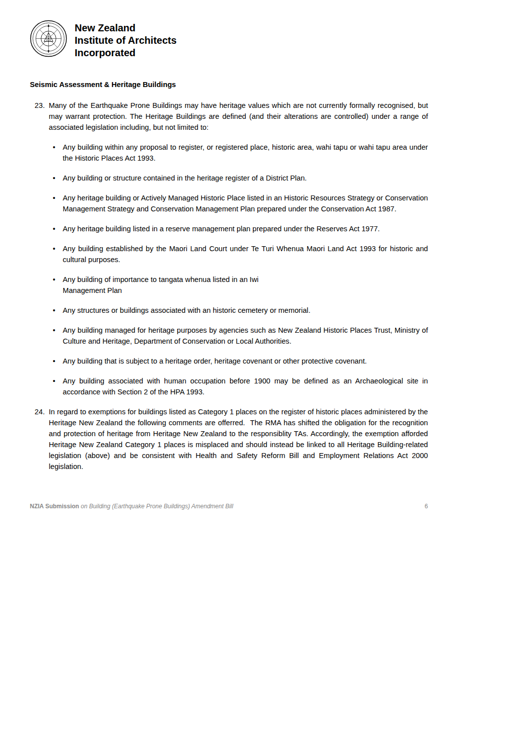New Zealand
Institute of Architects
Incorporated
Seismic Assessment & Heritage Buildings
Many of the Earthquake Prone Buildings may have heritage values which are not currently formally recognised, but may warrant protection. The Heritage Buildings are defined (and their alterations are controlled) under a range of associated legislation including, but not limited to:
Any building within any proposal to register, or registered place, historic area, wahi tapu or wahi tapu area under the Historic Places Act 1993.
Any building or structure contained in the heritage register of a District Plan.
Any heritage building or Actively Managed Historic Place listed in an Historic Resources Strategy or Conservation Management Strategy and Conservation Management Plan prepared under the Conservation Act 1987.
Any heritage building listed in a reserve management plan prepared under the Reserves Act 1977.
Any building established by the Maori Land Court under Te Turi Whenua Maori Land Act 1993 for historic and cultural purposes.
Any building of importance to tangata whenua listed in an Iwi
Management Plan
Any structures or buildings associated with an historic cemetery or memorial.
Any building managed for heritage purposes by agencies such as New Zealand Historic Places Trust, Ministry of Culture and Heritage, Department of Conservation or Local Authorities.
Any building that is subject to a heritage order, heritage covenant or other protective covenant.
Any building associated with human occupation before 1900 may be defined as an Archaeological site in accordance with Section 2 of the HPA 1993.
In regard to exemptions for buildings listed as Category 1 places on the register of historic places administered by the Heritage New Zealand the following comments are offerred. The RMA has shifted the obligation for the recognition and protection of heritage from Heritage New Zealand to the responsiblity TAs. Accordingly, the exemption afforded Heritage New Zealand Category 1 places is misplaced and should instead be linked to all Heritage Building-related legislation (above) and be consistent with Health and Safety Reform Bill and Employment Relations Act 2000 legislation.
NZIA Submission on Building (Earthquake Prone Buildings) Amendment Bill 6